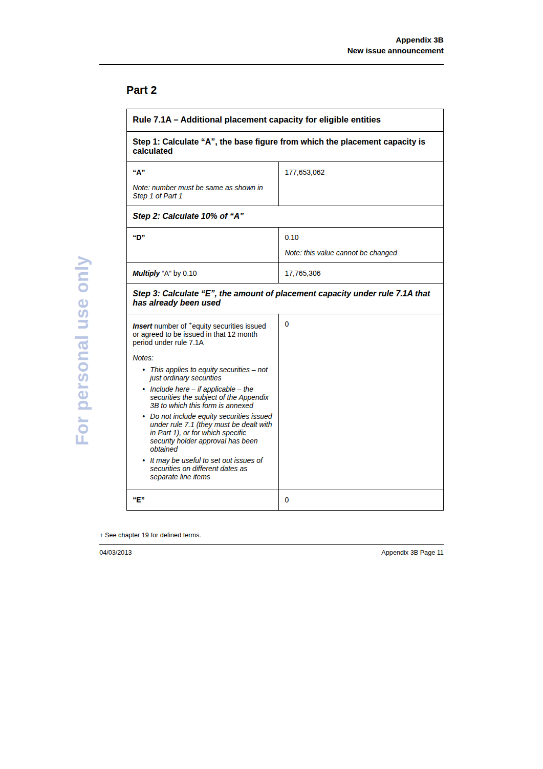For personal use only
Appendix 3B
New issue announcement
Part 2
| Rule 7.1A – Additional placement capacity for eligible entities |
| Step 1: Calculate “A”, the base figure from which the placement capacity is calculated |
| “A” Note: number must be same as shown in Step 1 of Part 1 | 177,653,062 |
| Step 2: Calculate 10% of “A” |
| “D” | 0.10 Note: this value cannot be changed |
| Multiply “A” by 0.10 | 17,765,306 |
| Step 3: Calculate “E”, the amount of placement capacity under rule 7.1A that has already been used |
| Insert number of + equity securities issued or agreed to be issued in that 12 month period under rule 7.1A Notes: This applies to equity securities – not just ordinary securities Include here – if applicable – the securities the subject of the Appendix 3B to which this form is annexed Do not include equity securities issued under rule 7.1 (they must be dealt with in Part 1), or for which specific security holder approval has been obtained It may be useful to set out issues of securities on different dates as separate line items | 0 |
| “E” | 0 |
+ See chapter 19 for defined terms.
04/03/2013 Appendix 3B Page 11